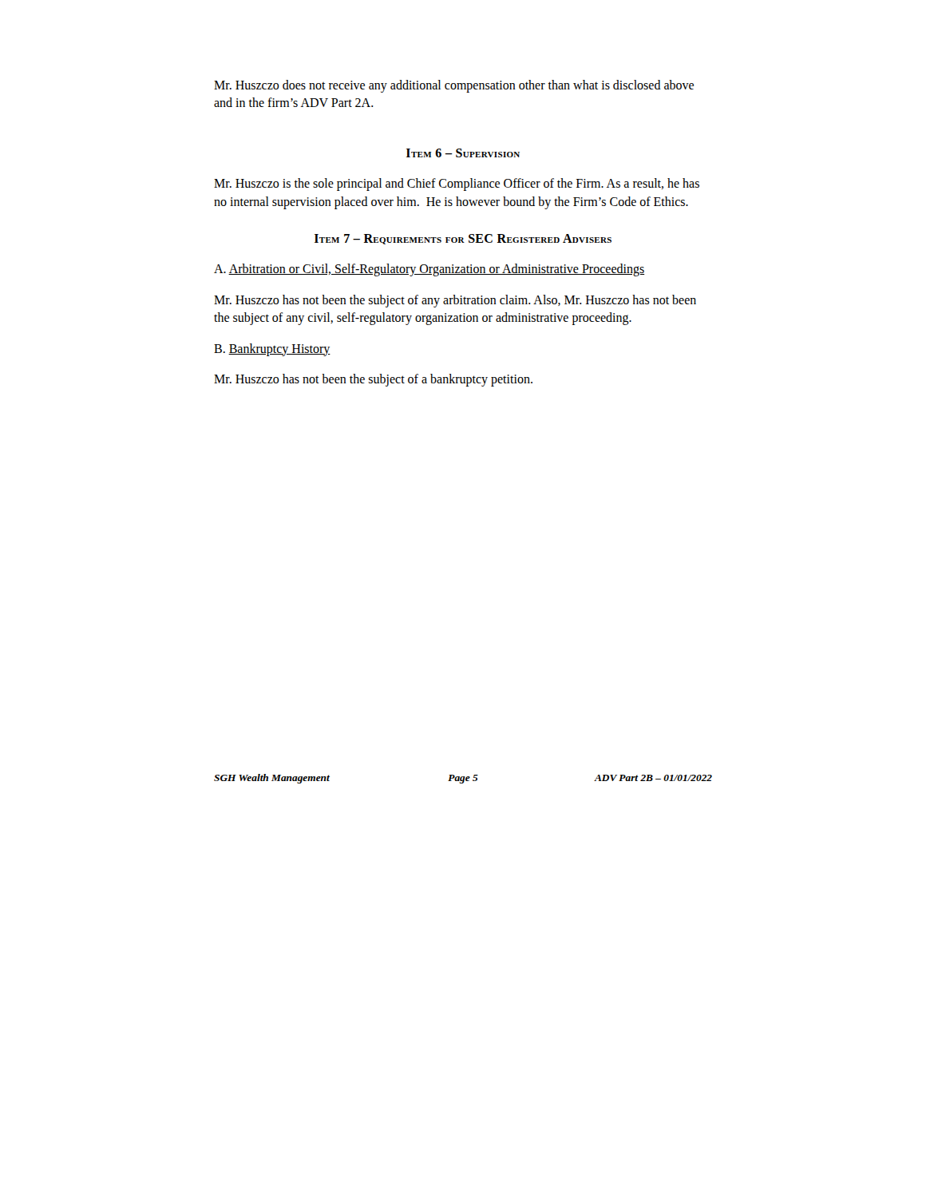Mr. Huszczo does not receive any additional compensation other than what is disclosed above and in the firm’s ADV Part 2A.
Item 6 – Supervision
Mr. Huszczo is the sole principal and Chief Compliance Officer of the Firm. As a result, he has no internal supervision placed over him. He is however bound by the Firm’s Code of Ethics.
Item 7 – Requirements for SEC Registered Advisers
A. Arbitration or Civil, Self-Regulatory Organization or Administrative Proceedings
Mr. Huszczo has not been the subject of any arbitration claim. Also, Mr. Huszczo has not been the subject of any civil, self-regulatory organization or administrative proceeding.
B. Bankruptcy History
Mr. Huszczo has not been the subject of a bankruptcy petition.
SGH Wealth Management
Page 5
ADV Part 2B – 01/01/2022